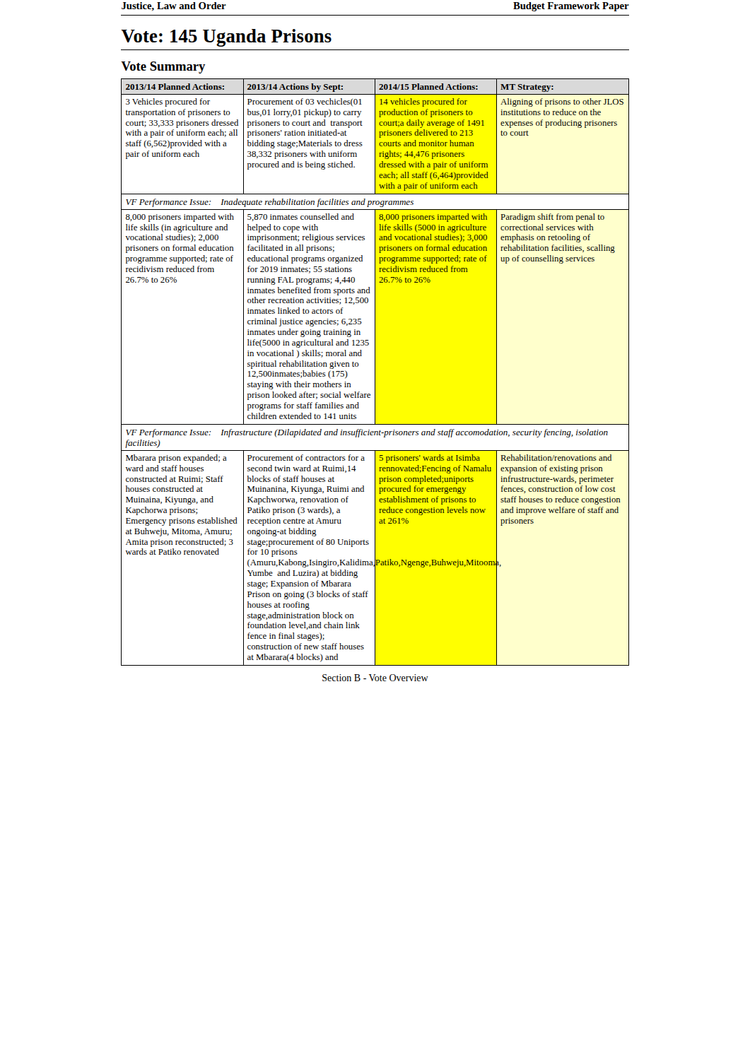Justice, Law and Order
Budget Framework Paper
Vote: 145 Uganda Prisons
Vote Summary
| 2013/14 Planned Actions: | 2013/14 Actions by Sept: | 2014/15 Planned Actions: | MT Strategy: |
| --- | --- | --- | --- |
| 3 Vehicles procured for transportation of prisoners to court; 33,333 prisoners dressed with a pair of uniform each; all staff (6,562)provided with a pair of uniform each | Procurement of 03 vechicles(01 bus,01 lorry,01 pickup) to carry prisoners to court and transport prisoners' ration initiated-at bidding stage;Materials to dress 38,332 prisoners with uniform procured and is being stiched. | 14 vehicles procured for production of prisoners to court;a daily average of 1491 prisoners delivered to 213 courts and monitor human rights; 44,476 prisoners dressed with a pair of uniform each; all staff (6,464)provided with a pair of uniform each | Aligning of prisons to other JLOS institutions to reduce on the expenses of producing prisoners to court |
| VF Performance Issue: Inadequate rehabilitation facilities and programmes |
| 8,000 prisoners imparted with life skills (in agriculture and vocational studies); 2,000 prisoners on formal education programme supported; rate of recidivism reduced from 26.7% to 26% | 5,870 inmates counselled and helped to cope with imprisonment; religious services facilitated in all prisons; educational programs organized for 2019 inmates; 55 stations running FAL programs; 4,440 inmates benefited from sports and other recreation activities; 12,500 inmates linked to actors of criminal justice agencies; 6,235 inmates under going training in life(5000 in agricultural and 1235 in vocational ) skills; moral and spiritual rehabilitation given to 12,500inmates;babies (175) staying with their mothers in prison looked after; social welfare programs for staff families and children extended to 141 units | 8,000 prisoners imparted with life skills (5000 in agriculture and vocational studies); 3,000 prisoners on formal education programme supported; rate of recidivism reduced from 26.7% to 26% | Paradigm shift from penal to correctional services with emphasis on retooling of rehabilitation facilities, scalling up of counselling services |
| VF Performance Issue: Infrastructure (Dilapidated and insufficient-prisoners and staff accomodation, security fencing, isolation facilities) |
| Mbarara prison expanded; a ward and staff houses constructed at Ruimi; Staff houses constructed at Muinaina, Kiyunga, and Kapchorwa prisons; Emergency prisons established at Buhweju, Mitoma, Amuru; Amita prison reconstructed; 3 wards at Patiko renovated | Procurement of contractors for a second twin ward at Ruimi,14 blocks of staff houses at Muinanina, Kiyunga, Ruimi and Kapchworwa, renovation of Patiko prison (3 wards), a reception centre at Amuru ongoing-at bidding stage;procurement of 80 Uniports for 10 prisons (Amuru,Kabong,Isingiro,Kalidima,Patiko,Ngenge,Buhweju,Mitooma, Yumbe and Luzira) at bidding stage; Expansion of Mbarara Prison on going (3 blocks of staff houses at roofing stage,administration block on foundation level,and chain link fence in final stages); construction of new staff houses at Mbarara(4 blocks) and | 5 prisoners' wards at Isimba rennovated;Fencing of Namalu prison completed;uniports procured for emergengy establishment of prisons to reduce congestion levels now at 261% | Rehabilitation/renovations and expansion of existing prison infrustructure-wards, perimeter fences, construction of low cost staff houses to reduce congestion and improve welfare of staff and prisoners |
Section B - Vote Overview